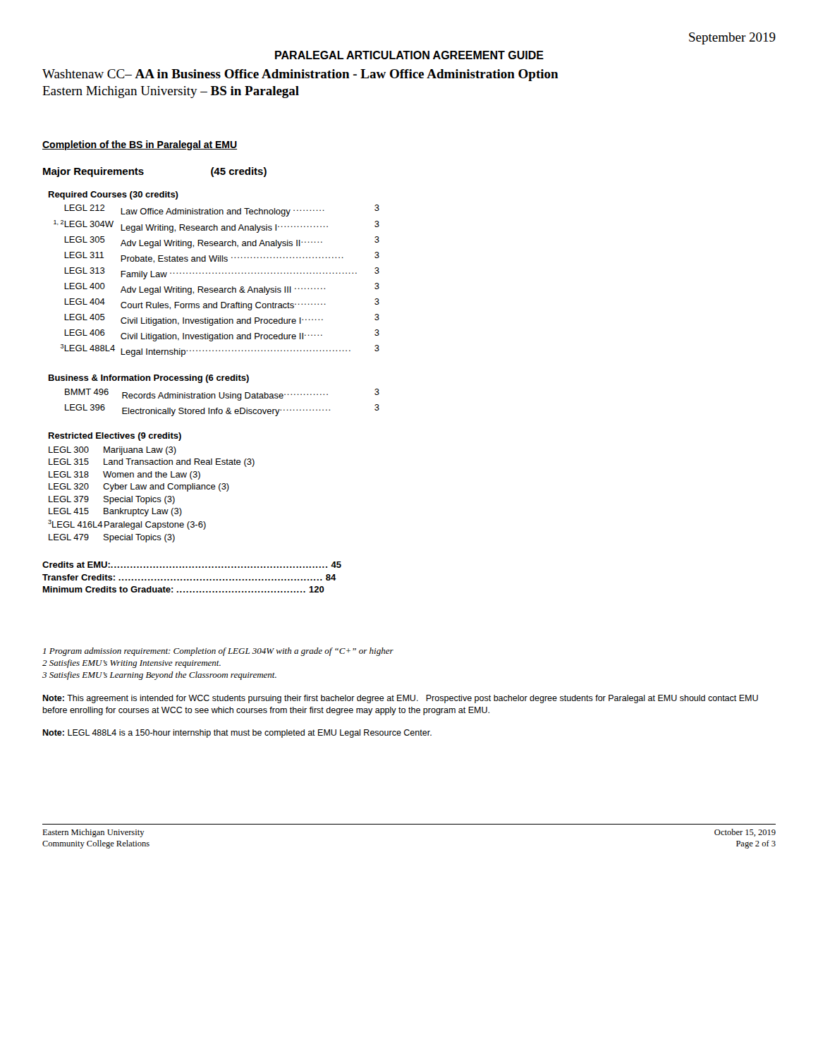September 2019
PARALEGAL ARTICULATION AGREEMENT GUIDE
Washtenaw CC– AA in Business Office Administration - Law Office Administration Option
Eastern Michigan University – BS in Paralegal
Completion of the BS in Paralegal at EMU
Major Requirements (45 credits)
Required Courses (30 credits)
| | LEGL 212 | Law Office Administration and Technology .......... | 3 |
| 1, 2 | LEGL 304W | Legal Writing, Research and Analysis I ................ | 3 |
| | LEGL 305 | Adv Legal Writing, Research, and Analysis II ....... | 3 |
| | LEGL 311 | Probate, Estates and Wills ................................... | 3 |
| | LEGL 313 | Family Law .......................................................... | 3 |
| | LEGL 400 | Adv Legal Writing, Research & Analysis III .......... | 3 |
| | LEGL 404 | Court Rules, Forms and Drafting Contracts .......... | 3 |
| | LEGL 405 | Civil Litigation, Investigation and Procedure I ....... | 3 |
| | LEGL 406 | Civil Litigation, Investigation and Procedure II ...... | 3 |
| 3 | LEGL 488L4 | Legal Internship ................................................... | 3 |
Business & Information Processing (6 credits)
| | BMMT 496 | Records Administration Using Database .............. | 3 |
| | LEGL 396 | Electronically Stored Info & eDiscovery ................ | 3 |
Restricted Electives (9 credits)
LEGL 300 Marijuana Law (3)
LEGL 315 Land Transaction and Real Estate (3)
LEGL 318 Women and the Law (3)
LEGL 320 Cyber Law and Compliance (3)
LEGL 379 Special Topics (3)
LEGL 415 Bankruptcy Law (3)
3 LEGL 416L4 Paralegal Capstone (3-6)
LEGL 479 Special Topics (3)
Credits at EMU:................................................................... 45
Transfer Credits: ............................................................... 84
Minimum Credits to Graduate: ........................................ 120
1 Program admission requirement: Completion of LEGL 304W with a grade of “C+” or higher
2 Satisfies EMU’s Writing Intensive requirement.
3 Satisfies EMU’s Learning Beyond the Classroom requirement.
Note: This agreement is intended for WCC students pursuing their first bachelor degree at EMU. Prospective post bachelor degree students for Paralegal at EMU should contact EMU before enrolling for courses at WCC to see which courses from their first degree may apply to the program at EMU.
Note: LEGL 488L4 is a 150-hour internship that must be completed at EMU Legal Resource Center.
Eastern Michigan University
Community College Relations
October 15, 2019
Page 2 of 3